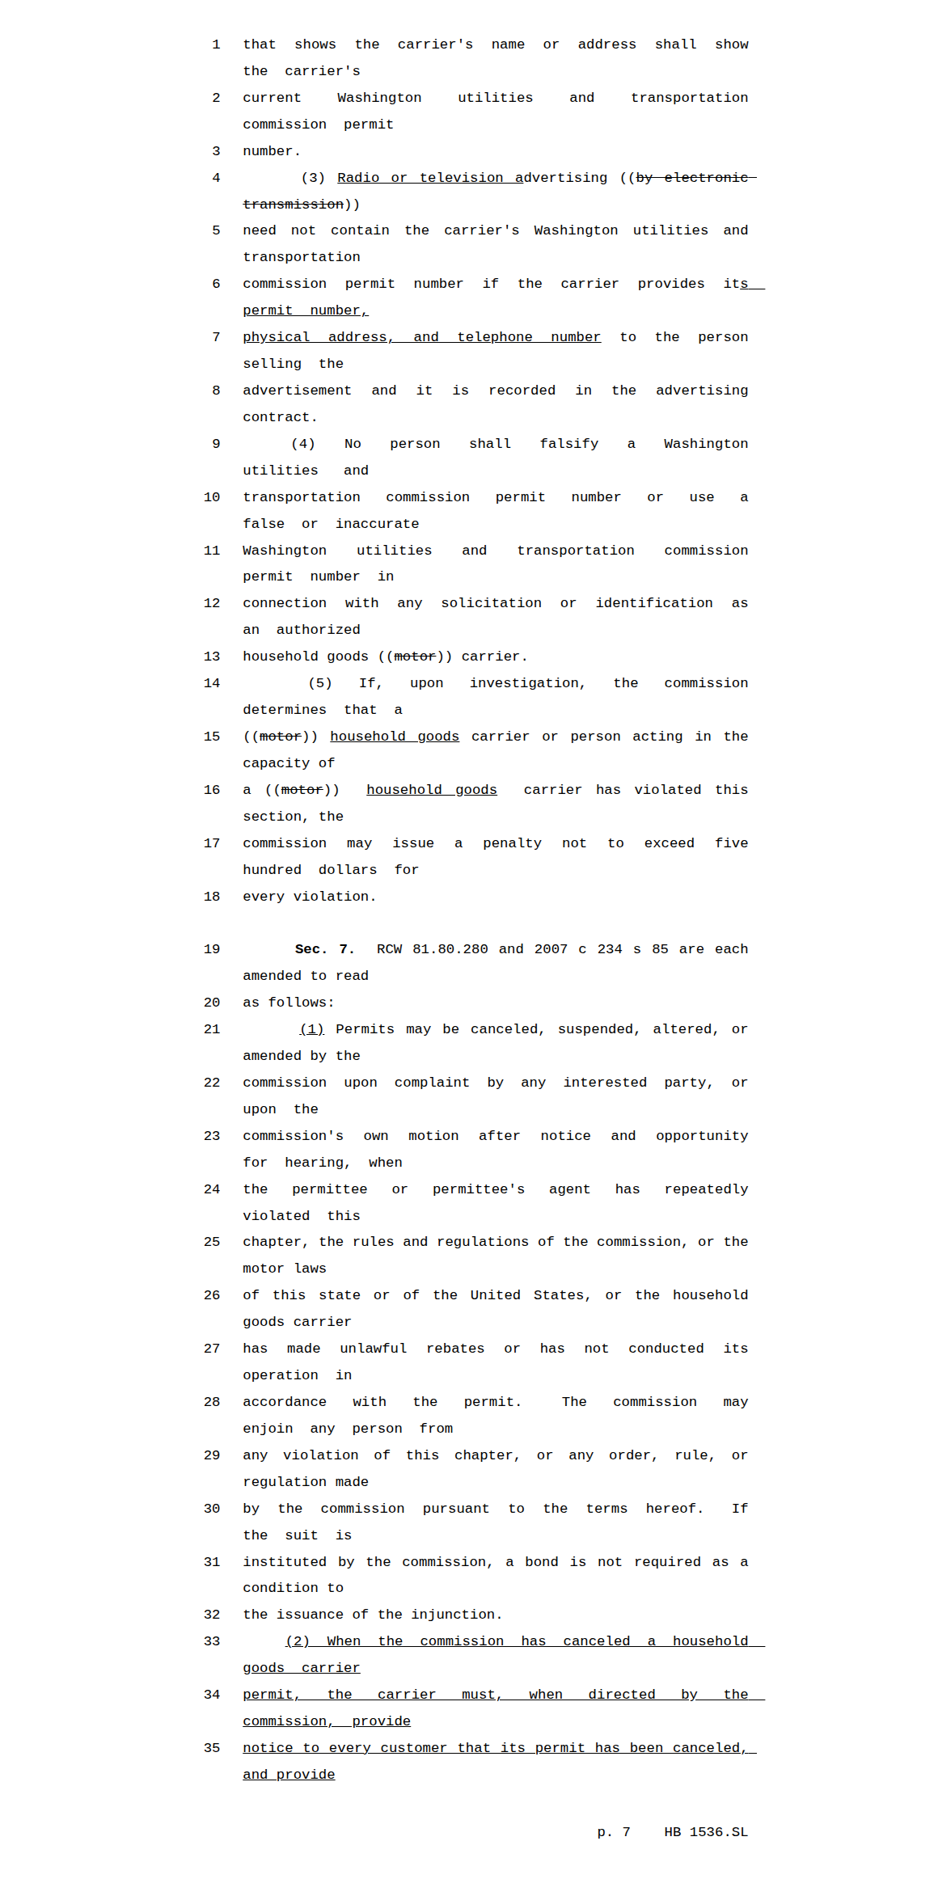1 that shows the carrier's name or address shall show the carrier's
2 current Washington utilities and transportation commission permit
3 number.
4 (3) Radio or television advertising ((by electronic transmission))
5 need not contain the carrier's Washington utilities and transportation
6 commission permit number if the carrier provides its permit number,
7 physical address, and telephone number to the person selling the
8 advertisement and it is recorded in the advertising contract.
9 (4) No person shall falsify a Washington utilities and
10 transportation commission permit number or use a false or inaccurate
11 Washington utilities and transportation commission permit number in
12 connection with any solicitation or identification as an authorized
13 household goods ((motor)) carrier.
14 (5) If, upon investigation, the commission determines that a
15((motor)) household goods carrier or person acting in the capacity of
16 a ((motor)) household goods carrier has violated this section, the
17 commission may issue a penalty not to exceed five hundred dollars for
18 every violation.
19 Sec. 7. RCW 81.80.280 and 2007 c 234 s 85 are each amended to read
20 as follows:
21 (1) Permits may be canceled, suspended, altered, or amended by the
22 commission upon complaint by any interested party, or upon the
23 commission's own motion after notice and opportunity for hearing, when
24 the permittee or permittee's agent has repeatedly violated this
25 chapter, the rules and regulations of the commission, or the motor laws
26 of this state or of the United States, or the household goods carrier
27 has made unlawful rebates or has not conducted its operation in
28 accordance with the permit. The commission may enjoin any person from
29 any violation of this chapter, or any order, rule, or regulation made
30 by the commission pursuant to the terms hereof. If the suit is
31 instituted by the commission, a bond is not required as a condition to
32 the issuance of the injunction.
33 (2) When the commission has canceled a household goods carrier
34 permit, the carrier must, when directed by the commission, provide
35 notice to every customer that its permit has been canceled, and provide
p. 7 HB 1536.SL